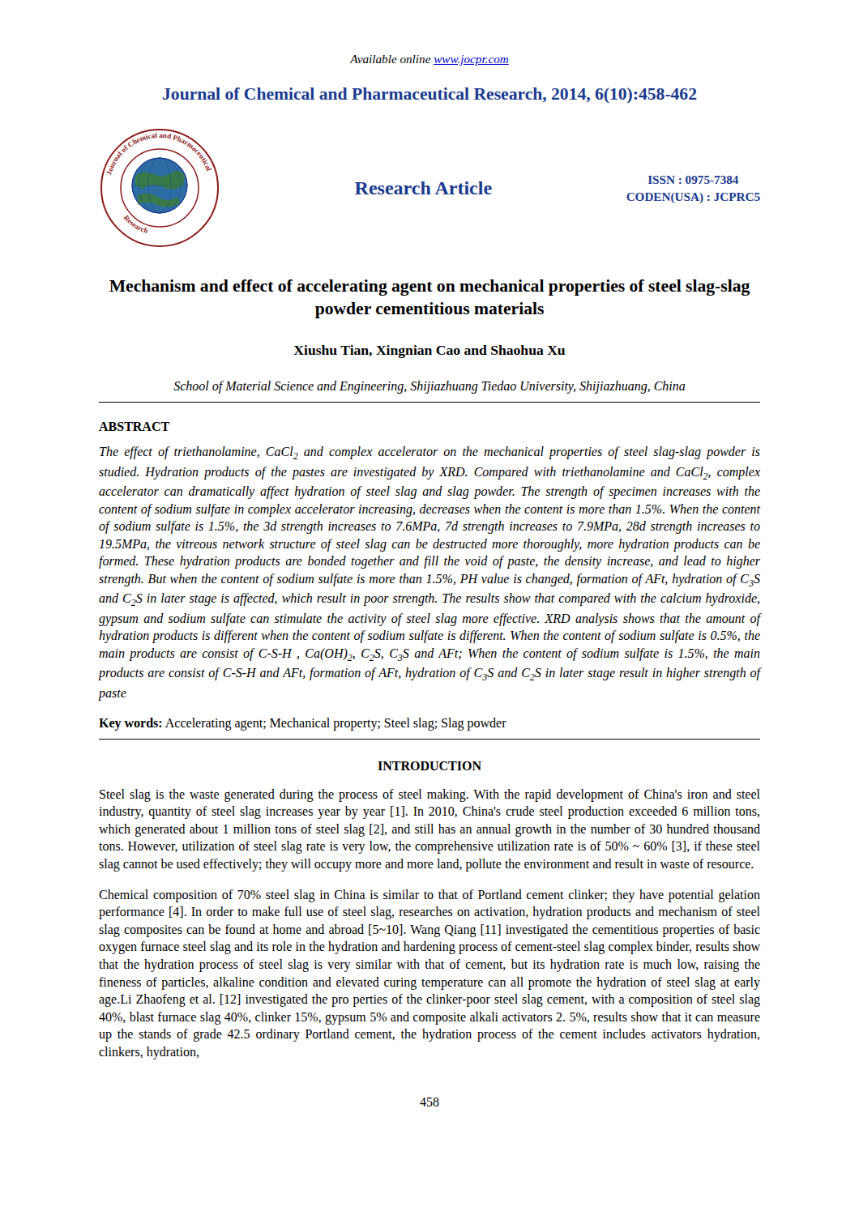Available online www.jocpr.com
Journal of Chemical and Pharmaceutical Research, 2014, 6(10):458-462
Journal of Chemical and Pharmaceutical Research
Research Article
ISSN : 0975-7384
CODEN(USA) : JCPRC5
Mechanism and effect of accelerating agent on mechanical properties of steel slag-slag powder cementitious materials
Xiushu Tian, Xingnian Cao and Shaohua Xu
School of Material Science and Engineering, Shijiazhuang Tiedao University, Shijiazhuang, China
ABSTRACT
The effect of triethanolamine, CaCl2 and complex accelerator on the mechanical properties of steel slag-slag powder is studied. Hydration products of the pastes are investigated by XRD. Compared with triethanolamine and CaCl2, complex accelerator can dramatically affect hydration of steel slag and slag powder. The strength of specimen increases with the content of sodium sulfate in complex accelerator increasing, decreases when the content is more than 1.5%. When the content of sodium sulfate is 1.5%, the 3d strength increases to 7.6MPa, 7d strength increases to 7.9MPa, 28d strength increases to 19.5MPa, the vitreous network structure of steel slag can be destructed more thoroughly, more hydration products can be formed. These hydration products are bonded together and fill the void of paste, the density increase, and lead to higher strength. But when the content of sodium sulfate is more than 1.5%, PH value is changed, formation of AFt, hydration of C3S and C2S in later stage is affected, which result in poor strength. The results show that compared with the calcium hydroxide, gypsum and sodium sulfate can stimulate the activity of steel slag more effective. XRD analysis shows that the amount of hydration products is different when the content of sodium sulfate is different. When the content of sodium sulfate is 0.5%, the main products are consist of C-S-H , Ca(OH)2, C2S, C3S and AFt; When the content of sodium sulfate is 1.5%, the main products are consist of C-S-H and AFt, formation of AFt, hydration of C3S and C2S in later stage result in higher strength of paste
Key words: Accelerating agent; Mechanical property; Steel slag; Slag powder
INTRODUCTION
Steel slag is the waste generated during the process of steel making. With the rapid development of China's iron and steel industry, quantity of steel slag increases year by year [1]. In 2010, China's crude steel production exceeded 6 million tons, which generated about 1 million tons of steel slag [2], and still has an annual growth in the number of 30 hundred thousand tons. However, utilization of steel slag rate is very low, the comprehensive utilization rate is of 50% ~ 60% [3], if these steel slag cannot be used effectively; they will occupy more and more land, pollute the environment and result in waste of resource.
Chemical composition of 70% steel slag in China is similar to that of Portland cement clinker; they have potential gelation performance [4]. In order to make full use of steel slag, researches on activation, hydration products and mechanism of steel slag composites can be found at home and abroad [5~10]. Wang Qiang [11] investigated the cementitious properties of basic oxygen furnace steel slag and its role in the hydration and hardening process of cement-steel slag complex binder, results show that the hydration process of steel slag is very similar with that of cement, but its hydration rate is much low, raising the fineness of particles, alkaline condition and elevated curing temperature can all promote the hydration of steel slag at early age.Li Zhaofeng et al. [12] investigated the pro perties of the clinker-poor steel slag cement, with a composition of steel slag 40%, blast furnace slag 40%, clinker 15%, gypsum 5% and composite alkali activators 2. 5%, results show that it can measure up the stands of grade 42.5 ordinary Portland cement, the hydration process of the cement includes activators hydration, clinkers, hydration,
458